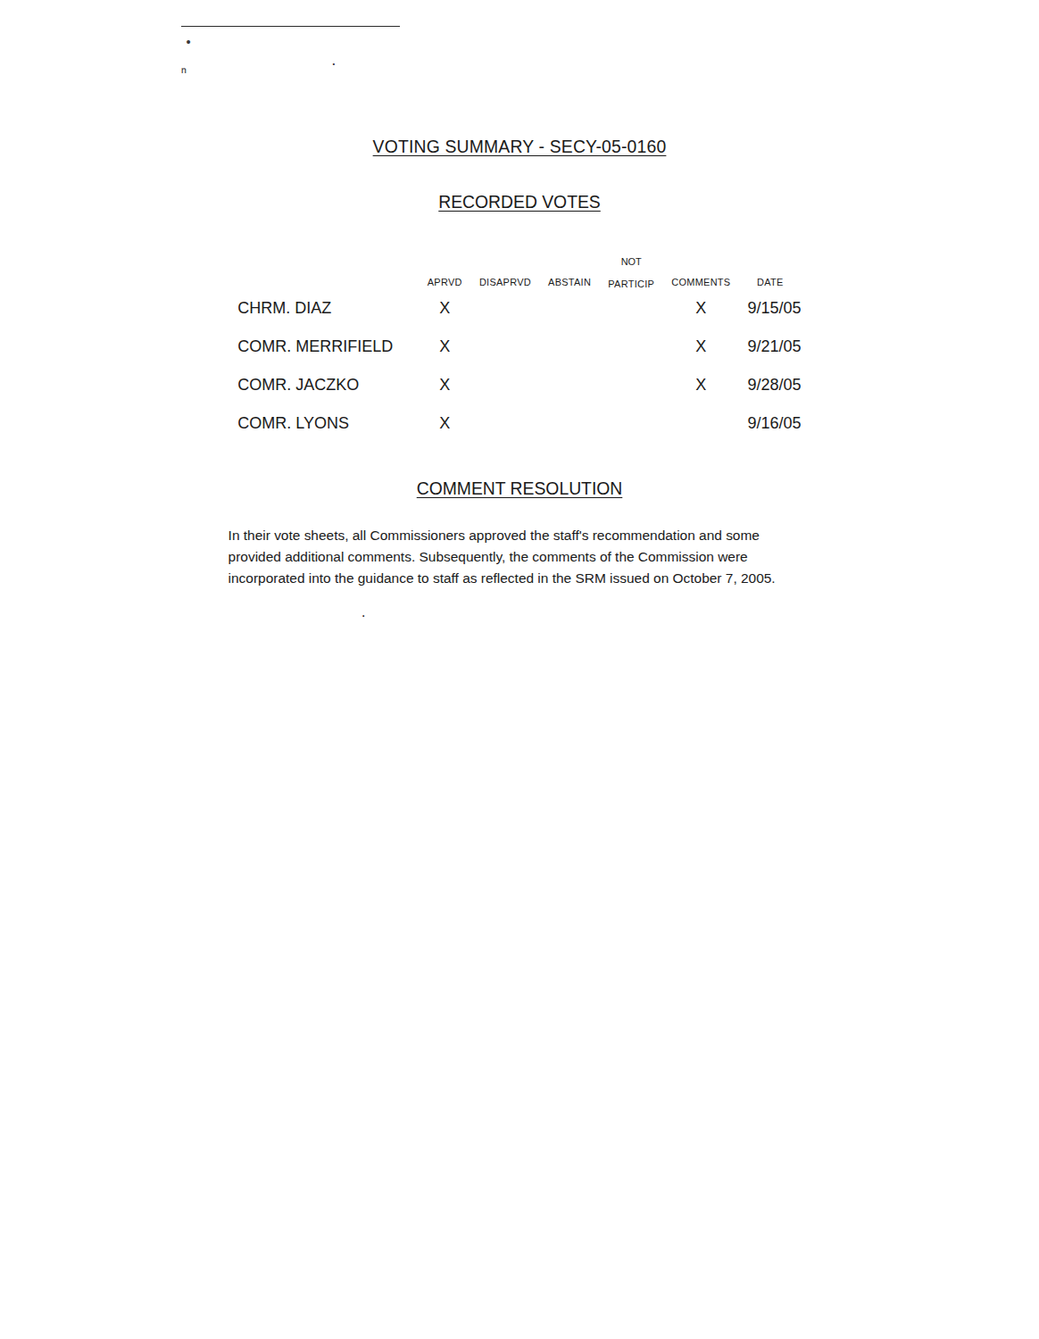•
ⁿ
·
VOTING SUMMARY - SECY-05-0160
RECORDED VOTES
| | | | | NOT | | |
| | APRVD | DISAPRVD | ABSTAIN | PARTICIP | COMMENTS | DATE |
| CHRM. DIAZ | X | | | | X | 9/15/05 |
| COMR. MERRIFIELD | X | | | | X | 9/21/05 |
| COMR. JACZKO | X | | | | X | 9/28/05 |
| COMR. LYONS | X | | | | | 9/16/05 |
COMMENT RESOLUTION
In their vote sheets, all Commissioners approved the staff's recommendation and some provided additional comments. Subsequently, the comments of the Commission were incorporated into the guidance to staff as reflected in the SRM issued on October 7, 2005.
·